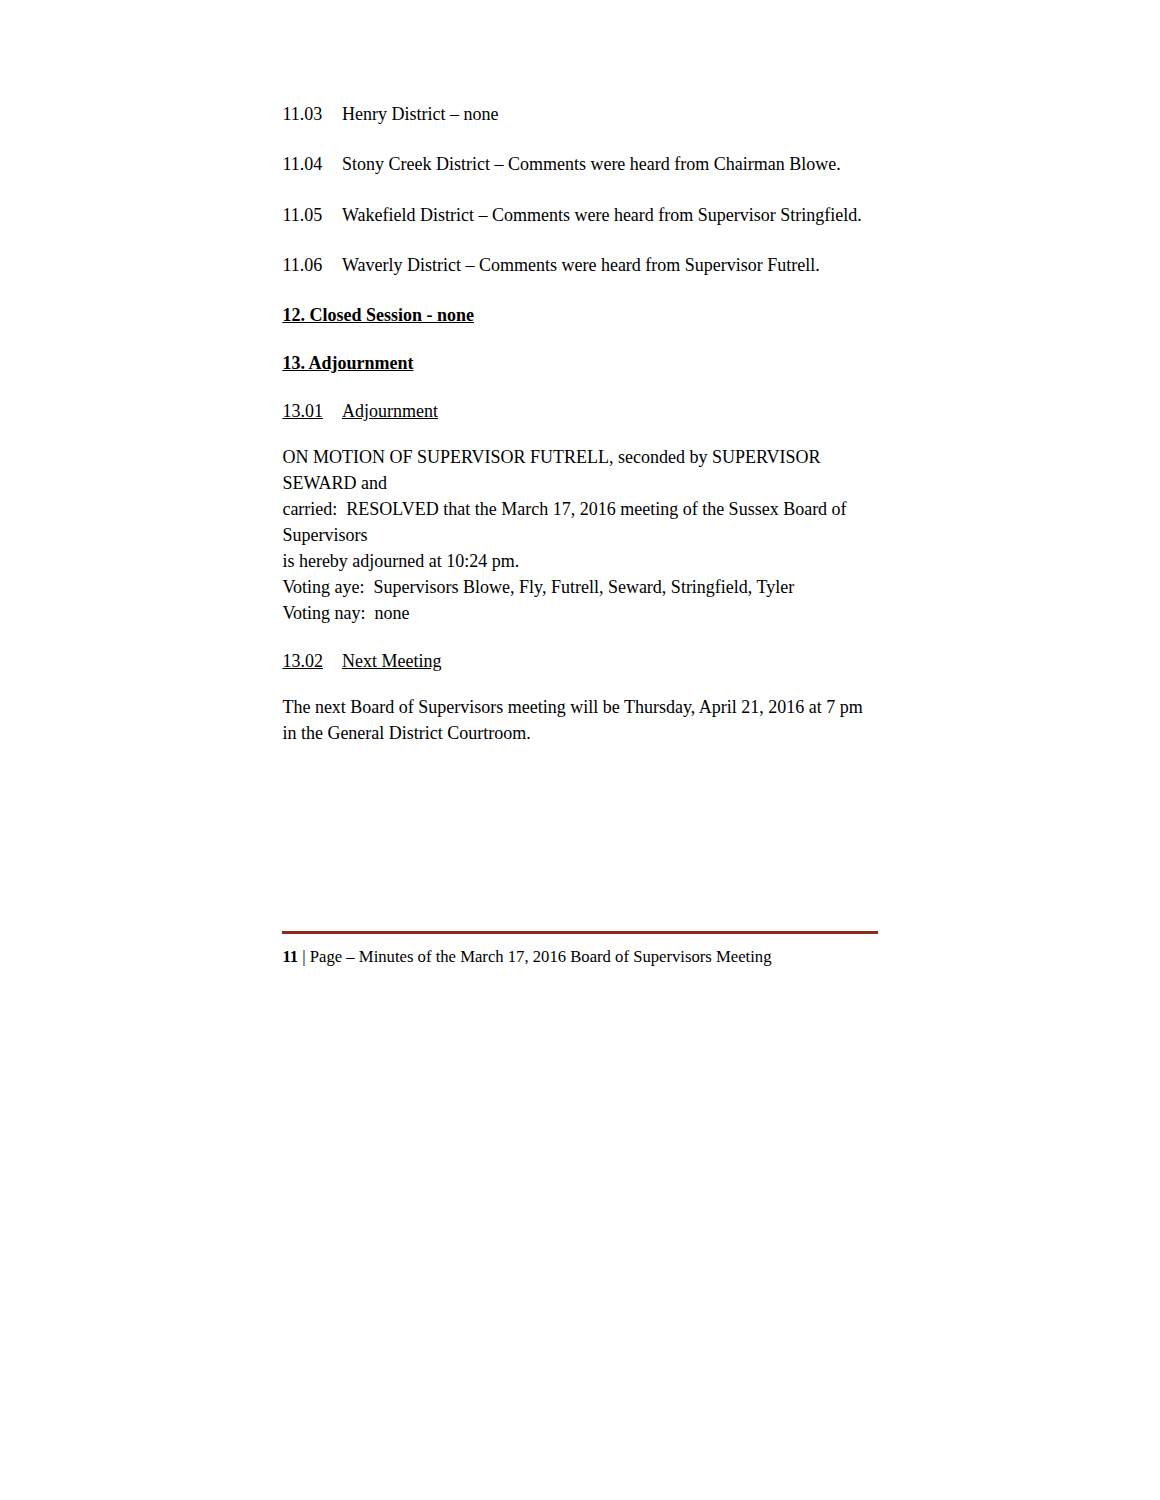11.03 Henry District – none
11.04 Stony Creek District – Comments were heard from Chairman Blowe.
11.05 Wakefield District – Comments were heard from Supervisor Stringfield.
11.06 Waverly District – Comments were heard from Supervisor Futrell.
12. Closed Session - none
13. Adjournment
13.01 Adjournment
ON MOTION OF SUPERVISOR FUTRELL, seconded by SUPERVISOR SEWARD and carried: RESOLVED that the March 17, 2016 meeting of the Sussex Board of Supervisors is hereby adjourned at 10:24 pm. Voting aye: Supervisors Blowe, Fly, Futrell, Seward, Stringfield, Tyler Voting nay: none
13.02 Next Meeting
The next Board of Supervisors meeting will be Thursday, April 21, 2016 at 7 pm in the General District Courtroom.
11 | Page – Minutes of the March 17, 2016 Board of Supervisors Meeting